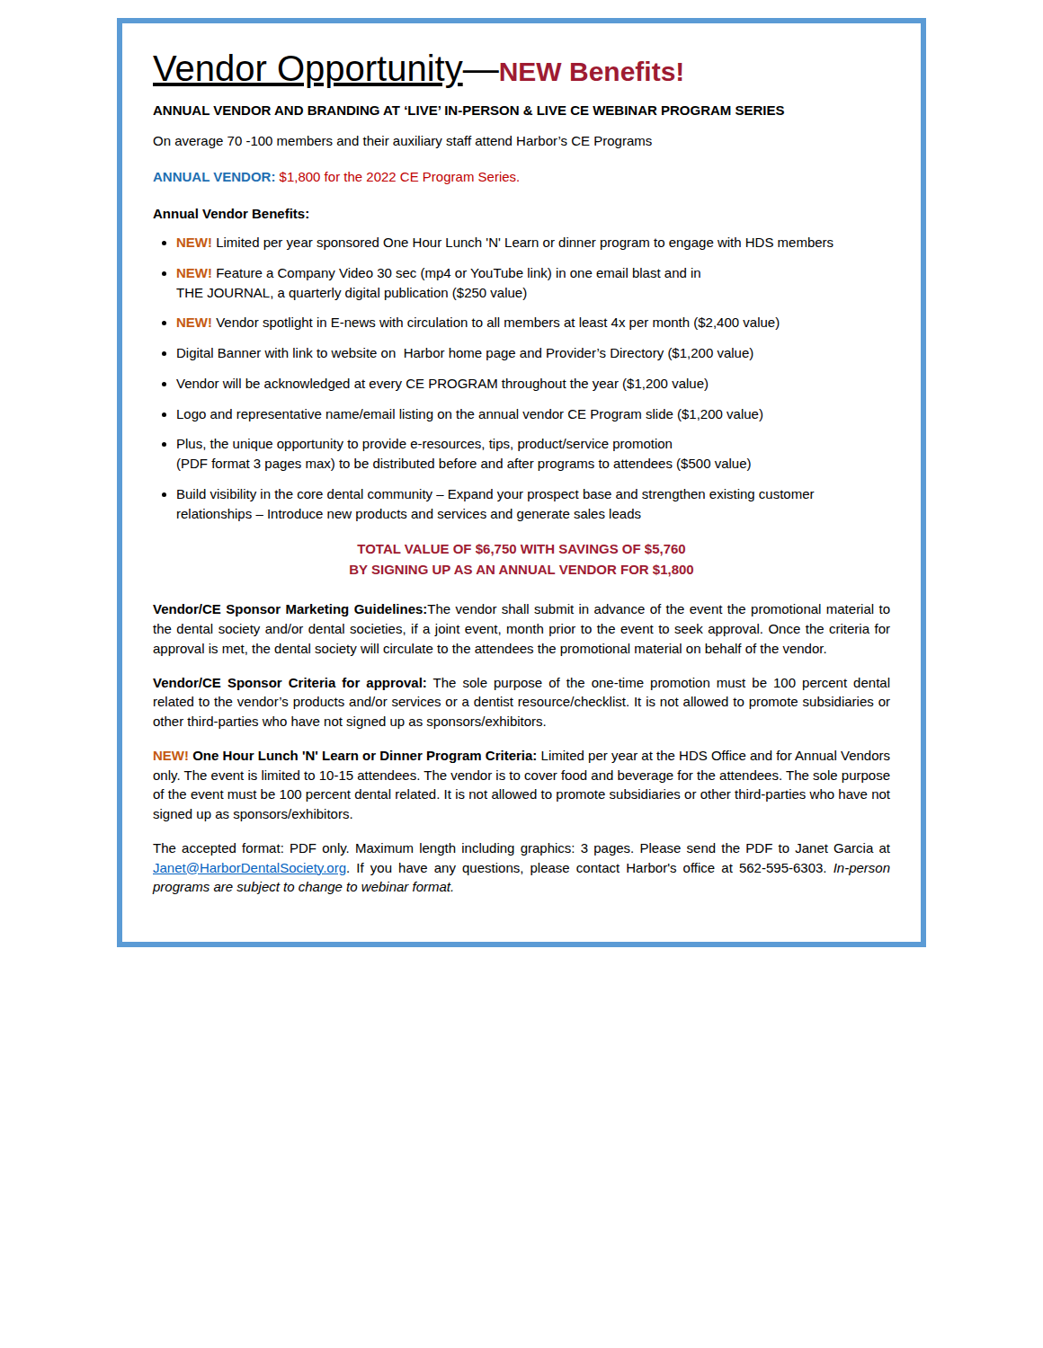Vendor Opportunity—NEW Benefits!
ANNUAL VENDOR AND BRANDING AT ‘LIVE’ IN-PERSON & LIVE CE WEBINAR PROGRAM SERIES
On average 70 -100 members and their auxiliary staff attend Harbor’s CE Programs
ANNUAL VENDOR: $1,800 for the 2022 CE Program Series.
Annual Vendor Benefits:
NEW! Limited per year sponsored One Hour Lunch 'N' Learn or dinner program to engage with HDS members
NEW! Feature a Company Video 30 sec (mp4 or YouTube link) in one email blast and in
THE JOURNAL, a quarterly digital publication ($250 value)
NEW! Vendor spotlight in E-news with circulation to all members at least 4x per month ($2,400 value)
Digital Banner with link to website on Harbor home page and Provider’s Directory ($1,200 value)
Vendor will be acknowledged at every CE PROGRAM throughout the year ($1,200 value)
Logo and representative name/email listing on the annual vendor CE Program slide ($1,200 value)
Plus, the unique opportunity to provide e-resources, tips, product/service promotion
(PDF format 3 pages max) to be distributed before and after programs to attendees ($500 value)
Build visibility in the core dental community – Expand your prospect base and strengthen existing customer relationships – Introduce new products and services and generate sales leads
TOTAL VALUE OF $6,750 WITH SAVINGS OF $5,760
BY SIGNING UP AS AN ANNUAL VENDOR FOR $1,800
Vendor/CE Sponsor Marketing Guidelines: The vendor shall submit in advance of the event the promotional material to the dental society and/or dental societies, if a joint event, month prior to the event to seek approval. Once the criteria for approval is met, the dental society will circulate to the attendees the promotional material on behalf of the vendor.
Vendor/CE Sponsor Criteria for approval: The sole purpose of the one-time promotion must be 100 percent dental related to the vendor’s products and/or services or a dentist resource/checklist. It is not allowed to promote subsidiaries or other third-parties who have not signed up as sponsors/exhibitors.
NEW! One Hour Lunch 'N' Learn or Dinner Program Criteria: Limited per year at the HDS Office and for Annual Vendors only. The event is limited to 10-15 attendees. The vendor is to cover food and beverage for the attendees. The sole purpose of the event must be 100 percent dental related. It is not allowed to promote subsidiaries or other third-parties who have not signed up as sponsors/exhibitors.
The accepted format: PDF only. Maximum length including graphics: 3 pages. Please send the PDF to Janet Garcia at Janet@HarborDentalSociety.org. If you have any questions, please contact Harbor's office at 562-595-6303. In-person programs are subject to change to webinar format.